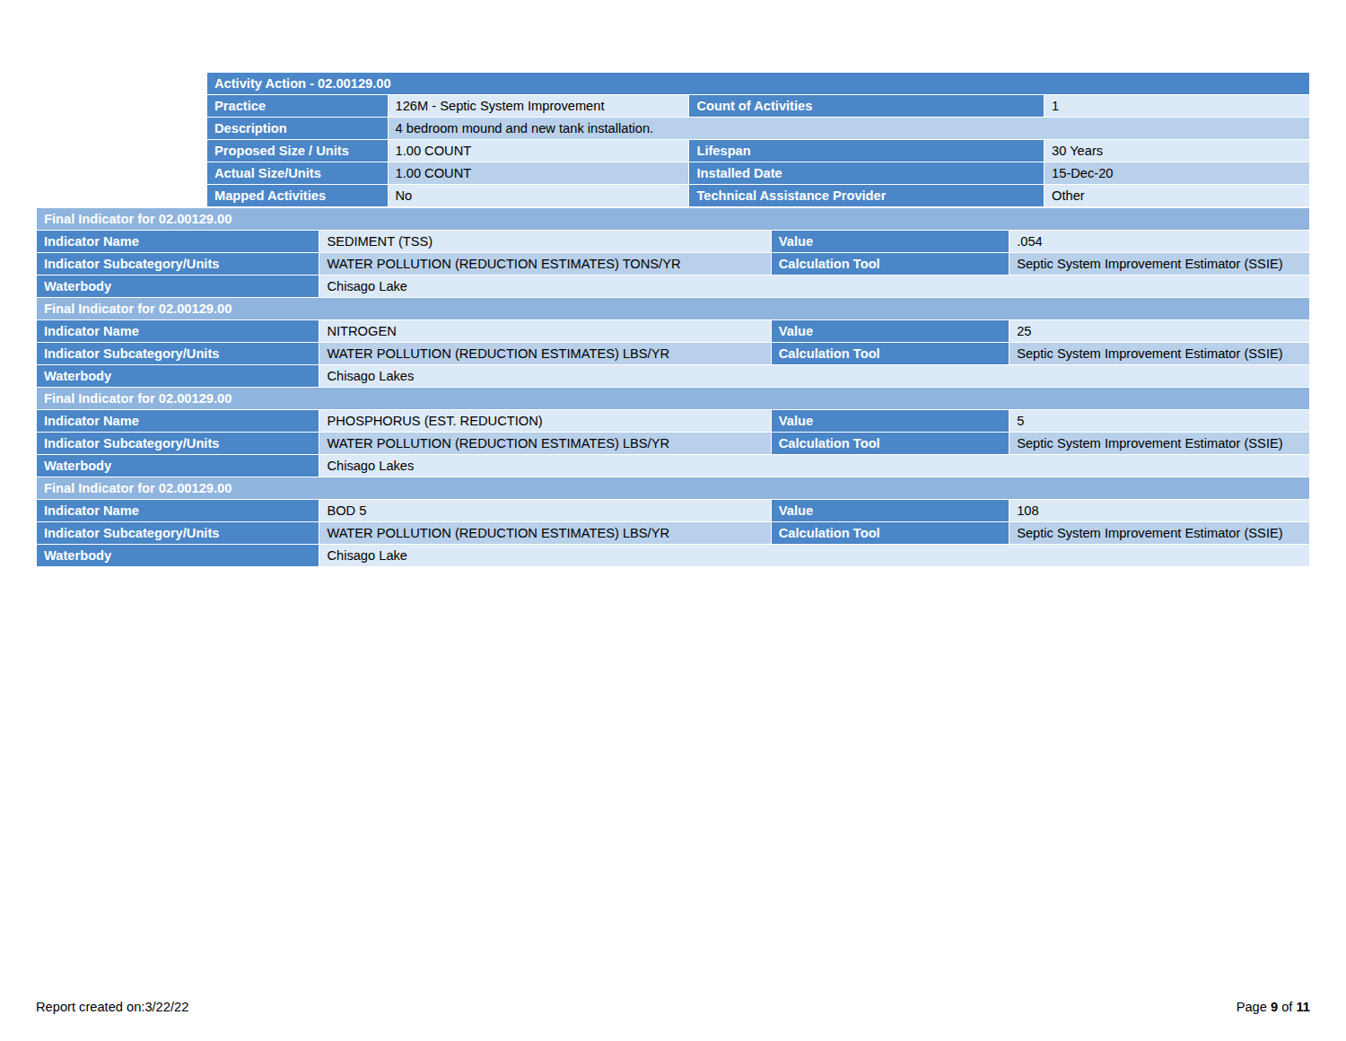| Activity Action - 02.00129.00 |
| Practice | 126M - Septic System Improvement | Count of Activities | 1 |
| Description | 4 bedroom mound and new tank installation. |
| Proposed Size / Units | 1.00 COUNT | Lifespan | 30 Years |
| Actual Size/Units | 1.00 COUNT | Installed Date | 15-Dec-20 |
| Mapped Activities | No | Technical Assistance Provider | Other |
| Final Indicator for 02.00129.00 |
| Indicator Name | SEDIMENT (TSS) | Value | .054 |
| Indicator Subcategory/Units | WATER POLLUTION (REDUCTION ESTIMATES) TONS/YR | Calculation Tool | Septic System Improvement Estimator (SSIE) |
| Waterbody | Chisago Lake |
| Final Indicator for 02.00129.00 |
| Indicator Name | NITROGEN | Value | 25 |
| Indicator Subcategory/Units | WATER POLLUTION (REDUCTION ESTIMATES) LBS/YR | Calculation Tool | Septic System Improvement Estimator (SSIE) |
| Waterbody | Chisago Lakes |
| Final Indicator for 02.00129.00 |
| Indicator Name | PHOSPHORUS (EST. REDUCTION) | Value | 5 |
| Indicator Subcategory/Units | WATER POLLUTION (REDUCTION ESTIMATES) LBS/YR | Calculation Tool | Septic System Improvement Estimator (SSIE) |
| Waterbody | Chisago Lakes |
| Final Indicator for 02.00129.00 |
| Indicator Name | BOD 5 | Value | 108 |
| Indicator Subcategory/Units | WATER POLLUTION (REDUCTION ESTIMATES) LBS/YR | Calculation Tool | Septic System Improvement Estimator (SSIE) |
| Waterbody | Chisago Lake |
Report created on:3/22/22 Page 9 of 11